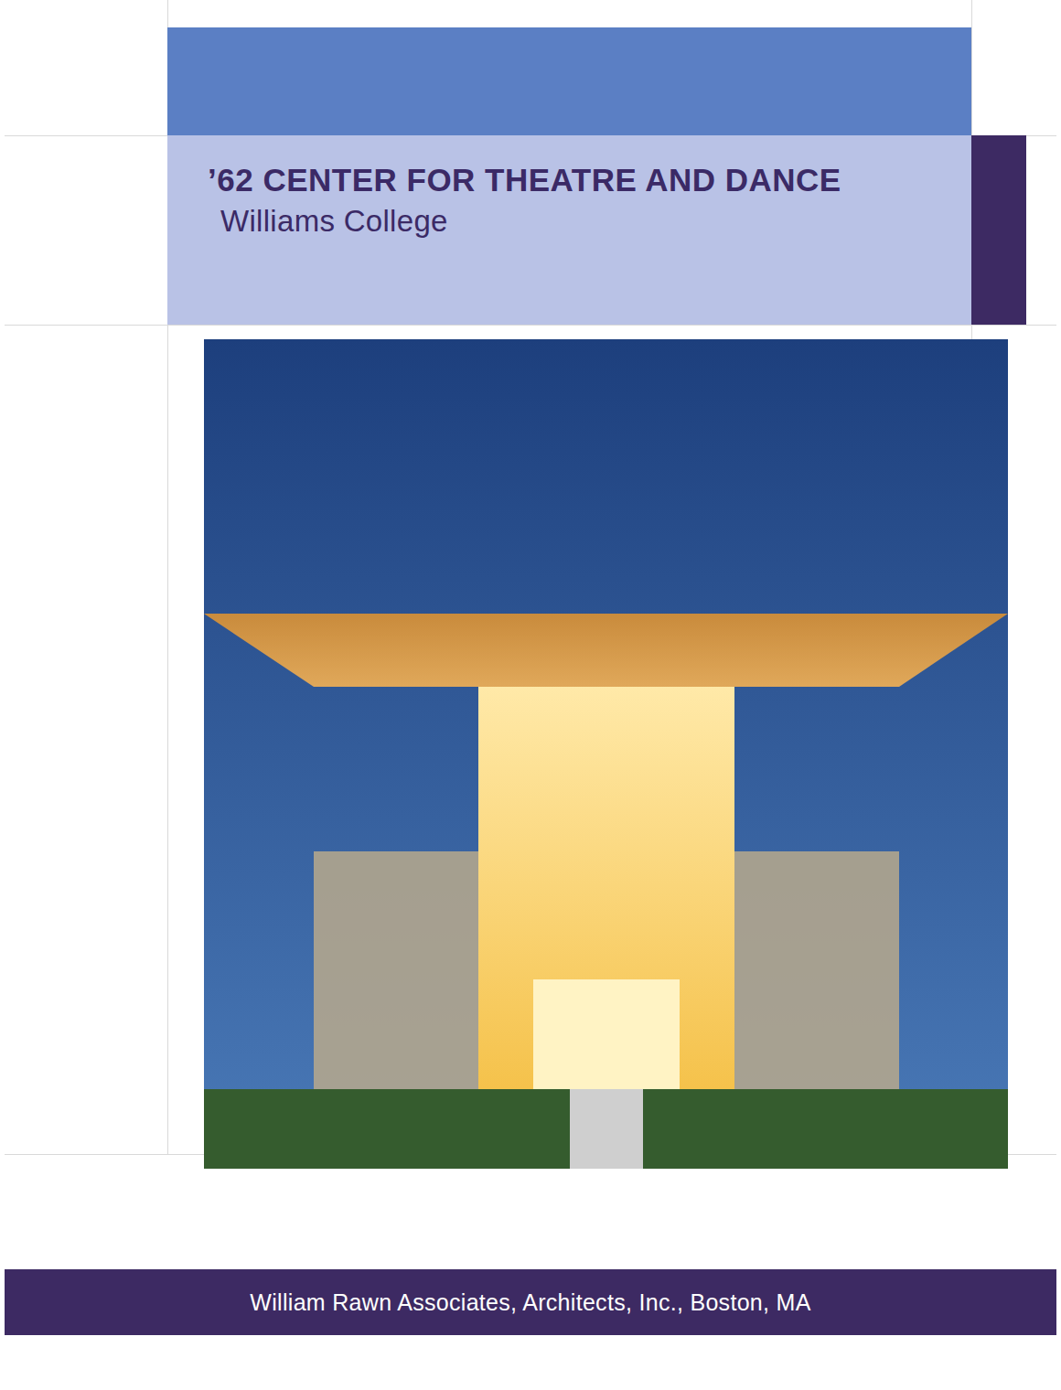’62 CENTER FOR THEATRE AND DANCE
Williams College
William Rawn Associates, Architects, Inc., Boston, MA